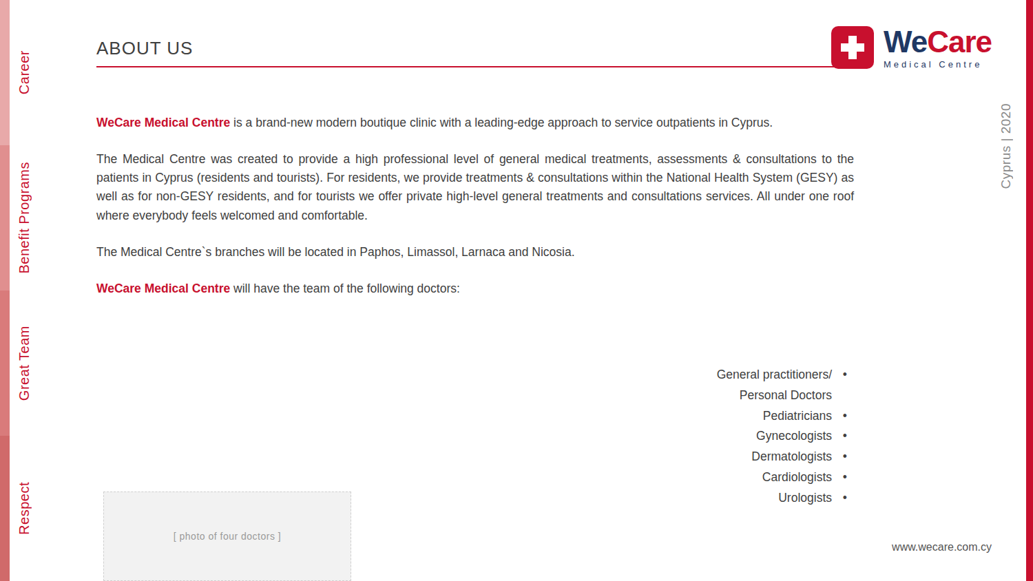Career
Benefit Programs
Great Team
Respect
ABOUT US
WeCare
Medical Centre
Cyprus | 2020
WeCare Medical Centre is a brand-new modern boutique clinic with a leading-edge approach to service outpatients in Cyprus.
The Medical Centre was created to provide a high professional level of general medical treatments, assessments & consultations to the patients in Cyprus (residents and tourists). For residents, we provide treatments & consultations within the National Health System (GESY) as well as for non-GESY residents, and for tourists we offer private high-level general treatments and consultations services. All under one roof where everybody feels welcomed and comfortable.
The Medical Centre`s branches will be located in Paphos, Limassol, Larnaca and Nicosia.
WeCare Medical Centre will have the team of the following doctors:
General practitioners/
Personal Doctors
Pediatricians
Gynecologists
Dermatologists
Cardiologists
Urologists
[ photo of four doctors ]
www.wecare.com.cy